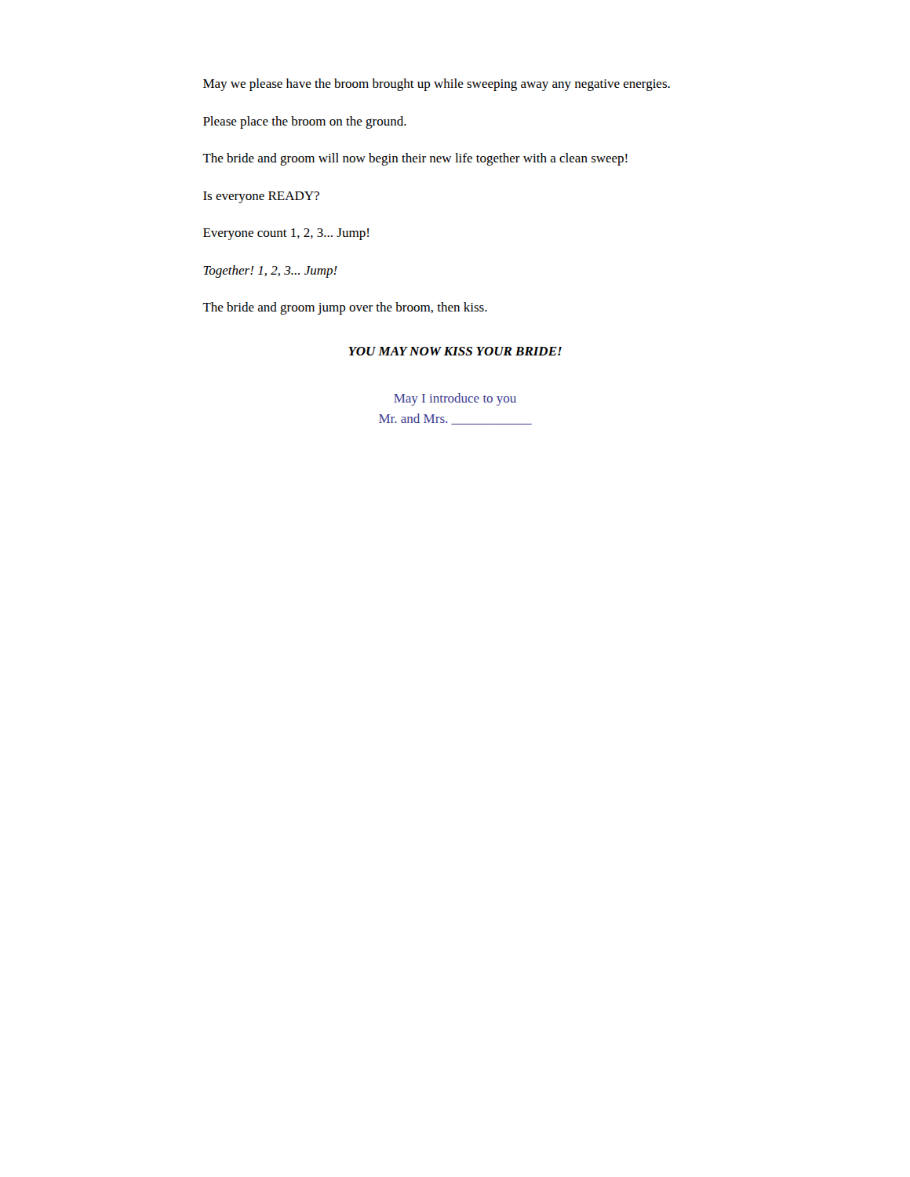May we please have the broom brought up while sweeping away any negative energies.
Please place the broom on the ground.
The bride and groom will now begin their new life together with a clean sweep!
Is everyone READY?
Everyone count 1, 2, 3... Jump!
Together! 1, 2, 3... Jump!
The bride and groom jump over the broom, then kiss.
YOU MAY NOW KISS YOUR BRIDE!
May I introduce to you
Mr. and Mrs. ____________